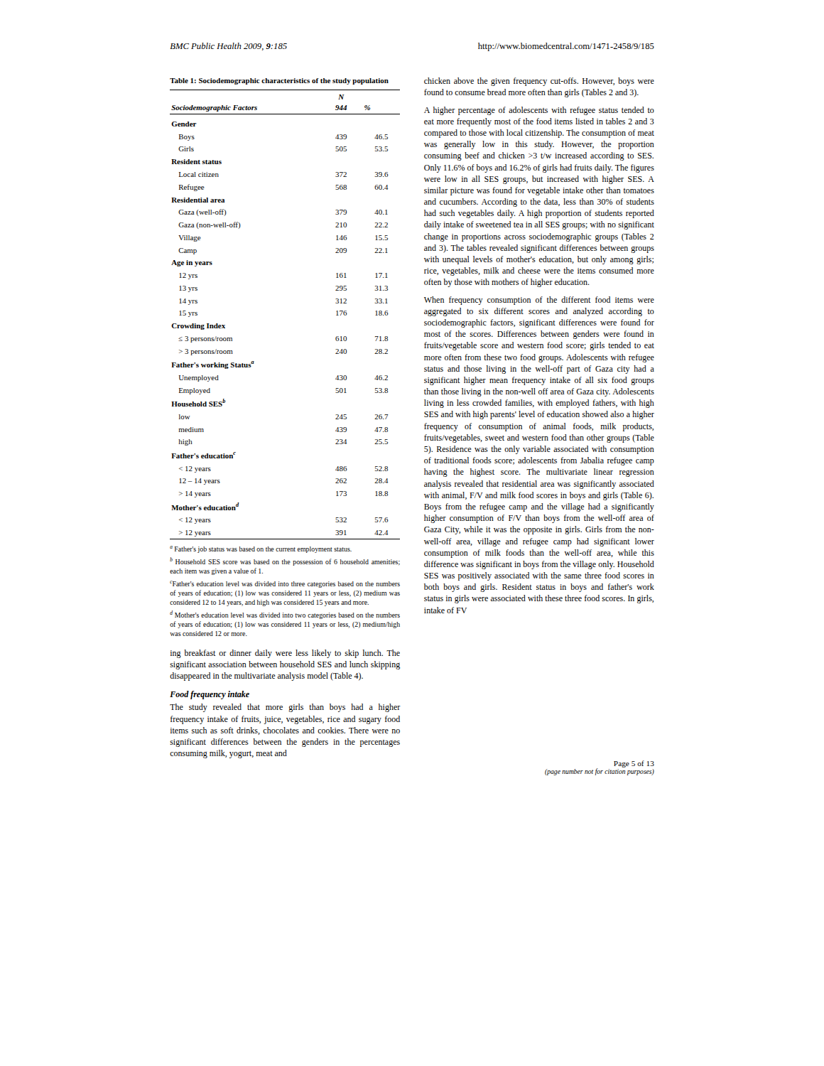BMC Public Health 2009, 9:185
http://www.biomedcentral.com/1471-2458/9/185
Table 1: Sociodemographic characteristics of the study population
| Sociodemographic Factors | N 944 | % |
| --- | --- | --- |
| Gender | | |
| Boys | 439 | 46.5 |
| Girls | 505 | 53.5 |
| Resident status | | |
| Local citizen | 372 | 39.6 |
| Refugee | 568 | 60.4 |
| Residential area | | |
| Gaza (well-off) | 379 | 40.1 |
| Gaza (non-well-off) | 210 | 22.2 |
| Village | 146 | 15.5 |
| Camp | 209 | 22.1 |
| Age in years | | |
| 12 yrs | 161 | 17.1 |
| 13 yrs | 295 | 31.3 |
| 14 yrs | 312 | 33.1 |
| 15 yrs | 176 | 18.6 |
| Crowding Index | | |
| ≤ 3 persons/room | 610 | 71.8 |
| > 3 persons/room | 240 | 28.2 |
| Father's working Status a | | |
| Unemployed | 430 | 46.2 |
| Employed | 501 | 53.8 |
| Household SES b | | |
| low | 245 | 26.7 |
| medium | 439 | 47.8 |
| high | 234 | 25.5 |
| Father's education c | | |
| < 12 years | 486 | 52.8 |
| 12 – 14 years | 262 | 28.4 |
| > 14 years | 173 | 18.8 |
| Mother's education d | | |
| < 12 years | 532 | 57.6 |
| > 12 years | 391 | 42.4 |
a Father's job status was based on the current employment status.
b Household SES score was based on the possession of 6 household amenities; each item was given a value of 1.
cFather's education level was divided into three categories based on the numbers of years of education; (1) low was considered 11 years or less, (2) medium was considered 12 to 14 years, and high was considered 15 years and more.
d Mother's education level was divided into two categories based on the numbers of years of education; (1) low was considered 11 years or less, (2) medium/high was considered 12 or more.
ing breakfast or dinner daily were less likely to skip lunch. The significant association between household SES and lunch skipping disappeared in the multivariate analysis model (Table 4).
Food frequency intake
The study revealed that more girls than boys had a higher frequency intake of fruits, juice, vegetables, rice and sugary food items such as soft drinks, chocolates and cookies. There were no significant differences between the genders in the percentages consuming milk, yogurt, meat and
chicken above the given frequency cut-offs. However, boys were found to consume bread more often than girls (Tables 2 and 3).
A higher percentage of adolescents with refugee status tended to eat more frequently most of the food items listed in tables 2 and 3 compared to those with local citizenship. The consumption of meat was generally low in this study. However, the proportion consuming beef and chicken >3 t/w increased according to SES. Only 11.6% of boys and 16.2% of girls had fruits daily. The figures were low in all SES groups, but increased with higher SES. A similar picture was found for vegetable intake other than tomatoes and cucumbers. According to the data, less than 30% of students had such vegetables daily. A high proportion of students reported daily intake of sweetened tea in all SES groups; with no significant change in proportions across sociodemographic groups (Tables 2 and 3). The tables revealed significant differences between groups with unequal levels of mother's education, but only among girls; rice, vegetables, milk and cheese were the items consumed more often by those with mothers of higher education.
When frequency consumption of the different food items were aggregated to six different scores and analyzed according to sociodemographic factors, significant differences were found for most of the scores. Differences between genders were found in fruits/vegetable score and western food score; girls tended to eat more often from these two food groups. Adolescents with refugee status and those living in the well-off part of Gaza city had a significant higher mean frequency intake of all six food groups than those living in the non-well off area of Gaza city. Adolescents living in less crowded families, with employed fathers, with high SES and with high parents' level of education showed also a higher frequency of consumption of animal foods, milk products, fruits/vegetables, sweet and western food than other groups (Table 5). Residence was the only variable associated with consumption of traditional foods score; adolescents from Jabalia refugee camp having the highest score. The multivariate linear regression analysis revealed that residential area was significantly associated with animal, F/V and milk food scores in boys and girls (Table 6). Boys from the refugee camp and the village had a significantly higher consumption of F/V than boys from the well-off area of Gaza City, while it was the opposite in girls. Girls from the non-well-off area, village and refugee camp had significant lower consumption of milk foods than the well-off area, while this difference was significant in boys from the village only. Household SES was positively associated with the same three food scores in both boys and girls. Resident status in boys and father's work status in girls were associated with these three food scores. In girls, intake of FV
Page 5 of 13
(page number not for citation purposes)